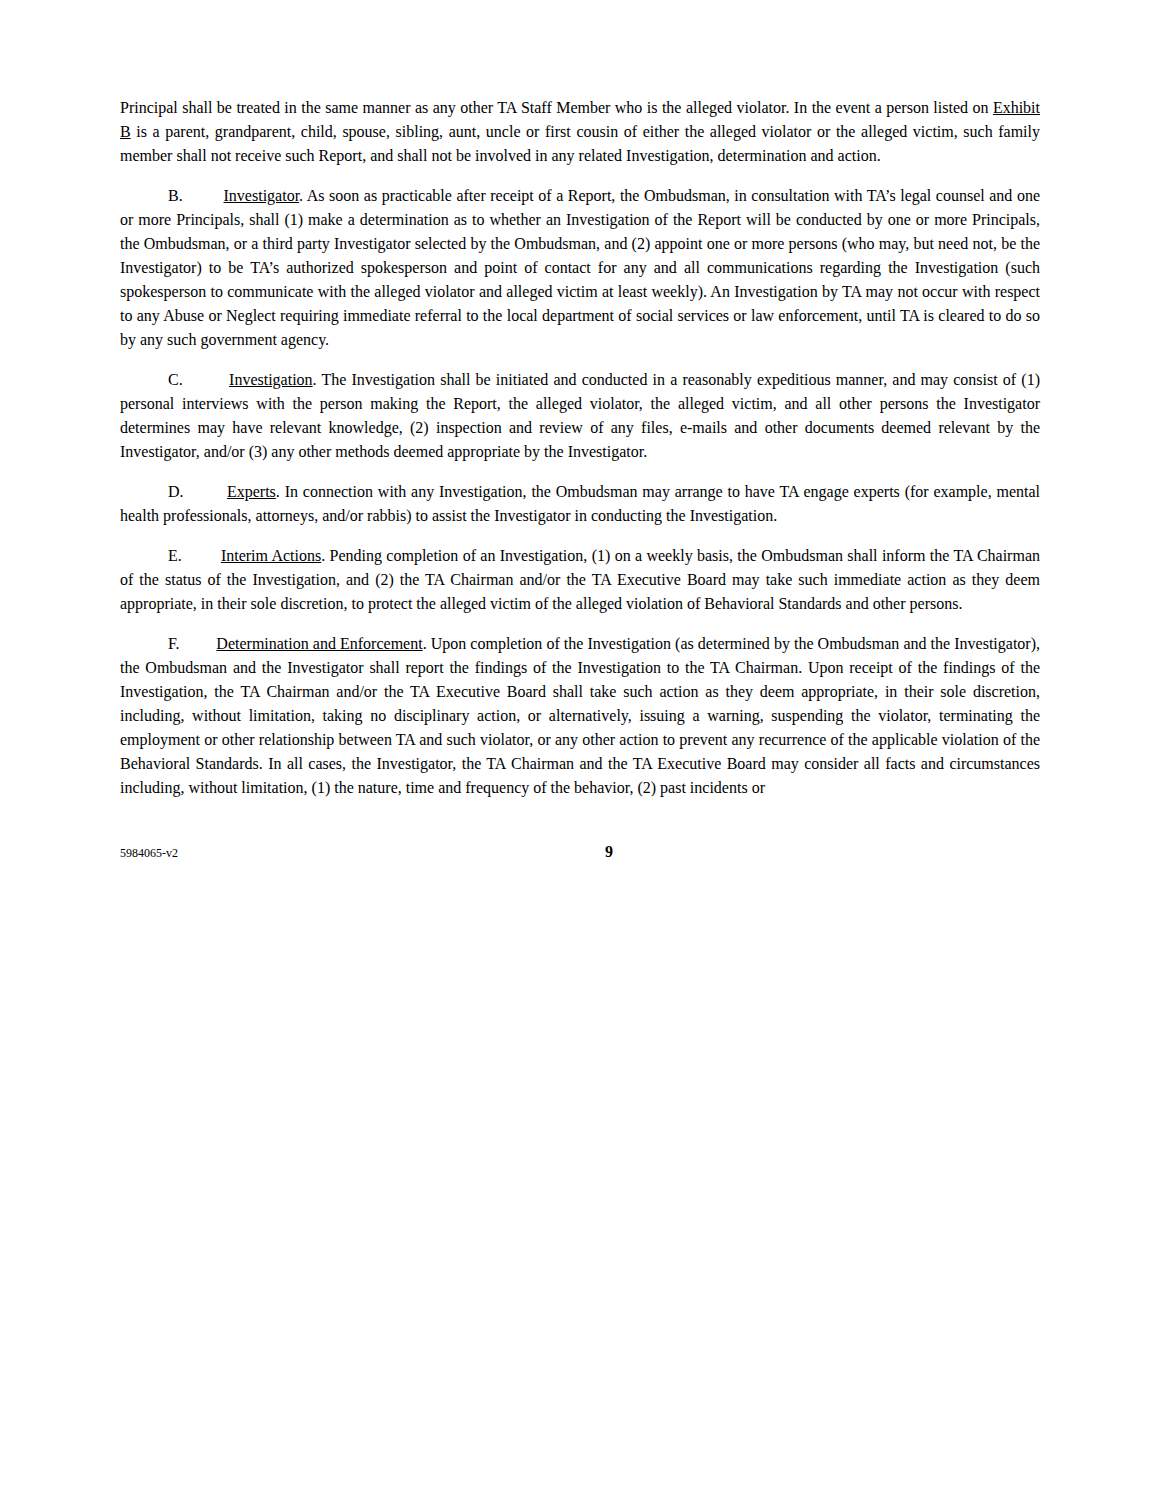Principal shall be treated in the same manner as any other TA Staff Member who is the alleged violator. In the event a person listed on Exhibit B is a parent, grandparent, child, spouse, sibling, aunt, uncle or first cousin of either the alleged violator or the alleged victim, such family member shall not receive such Report, and shall not be involved in any related Investigation, determination and action.
B. Investigator. As soon as practicable after receipt of a Report, the Ombudsman, in consultation with TA’s legal counsel and one or more Principals, shall (1) make a determination as to whether an Investigation of the Report will be conducted by one or more Principals, the Ombudsman, or a third party Investigator selected by the Ombudsman, and (2) appoint one or more persons (who may, but need not, be the Investigator) to be TA’s authorized spokesperson and point of contact for any and all communications regarding the Investigation (such spokesperson to communicate with the alleged violator and alleged victim at least weekly). An Investigation by TA may not occur with respect to any Abuse or Neglect requiring immediate referral to the local department of social services or law enforcement, until TA is cleared to do so by any such government agency.
C. Investigation. The Investigation shall be initiated and conducted in a reasonably expeditious manner, and may consist of (1) personal interviews with the person making the Report, the alleged violator, the alleged victim, and all other persons the Investigator determines may have relevant knowledge, (2) inspection and review of any files, e-mails and other documents deemed relevant by the Investigator, and/or (3) any other methods deemed appropriate by the Investigator.
D. Experts. In connection with any Investigation, the Ombudsman may arrange to have TA engage experts (for example, mental health professionals, attorneys, and/or rabbis) to assist the Investigator in conducting the Investigation.
E. Interim Actions. Pending completion of an Investigation, (1) on a weekly basis, the Ombudsman shall inform the TA Chairman of the status of the Investigation, and (2) the TA Chairman and/or the TA Executive Board may take such immediate action as they deem appropriate, in their sole discretion, to protect the alleged victim of the alleged violation of Behavioral Standards and other persons.
F. Determination and Enforcement. Upon completion of the Investigation (as determined by the Ombudsman and the Investigator), the Ombudsman and the Investigator shall report the findings of the Investigation to the TA Chairman. Upon receipt of the findings of the Investigation, the TA Chairman and/or the TA Executive Board shall take such action as they deem appropriate, in their sole discretion, including, without limitation, taking no disciplinary action, or alternatively, issuing a warning, suspending the violator, terminating the employment or other relationship between TA and such violator, or any other action to prevent any recurrence of the applicable violation of the Behavioral Standards. In all cases, the Investigator, the TA Chairman and the TA Executive Board may consider all facts and circumstances including, without limitation, (1) the nature, time and frequency of the behavior, (2) past incidents or
5984065-v2 9